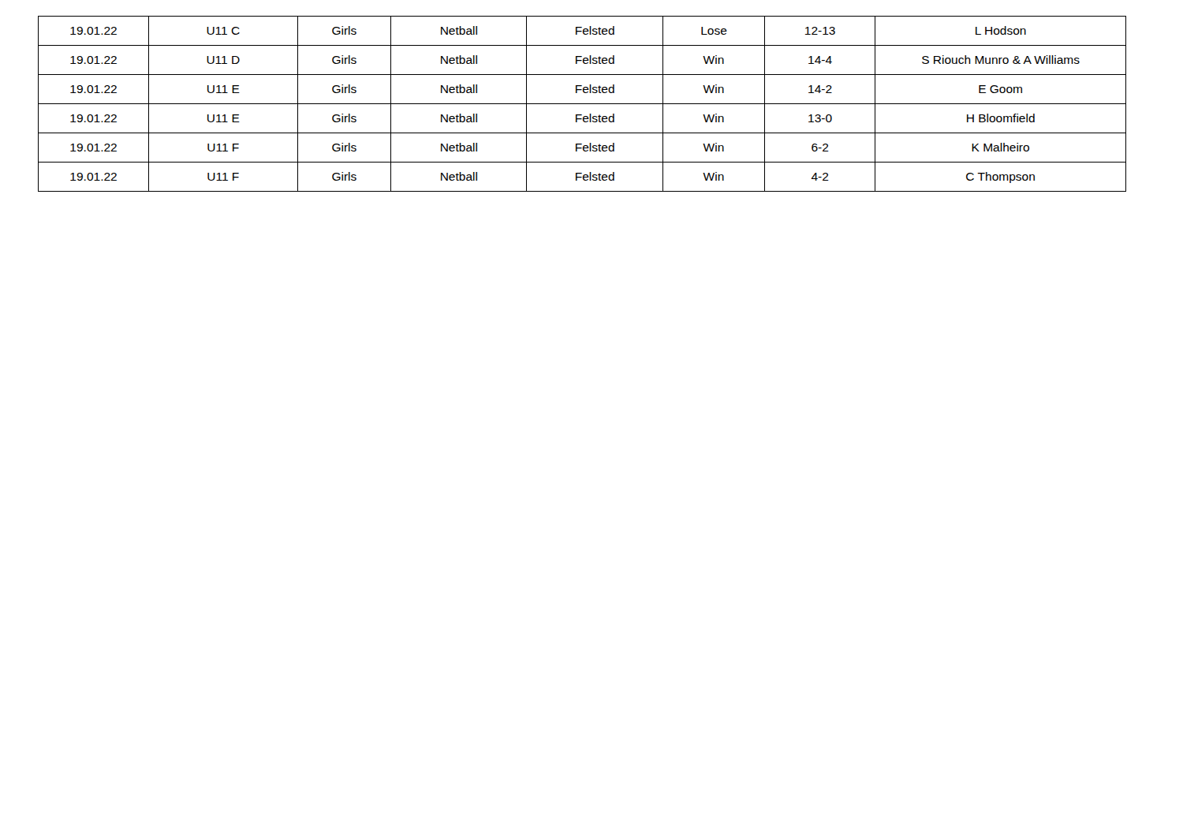| 19.01.22 | U11 C | Girls | Netball | Felsted | Lose | 12-13 | L Hodson |
| 19.01.22 | U11 D | Girls | Netball | Felsted | Win | 14-4 | S Riouch Munro & A Williams |
| 19.01.22 | U11 E | Girls | Netball | Felsted | Win | 14-2 | E Goom |
| 19.01.22 | U11 E | Girls | Netball | Felsted | Win | 13-0 | H Bloomfield |
| 19.01.22 | U11 F | Girls | Netball | Felsted | Win | 6-2 | K Malheiro |
| 19.01.22 | U11 F | Girls | Netball | Felsted | Win | 4-2 | C Thompson |